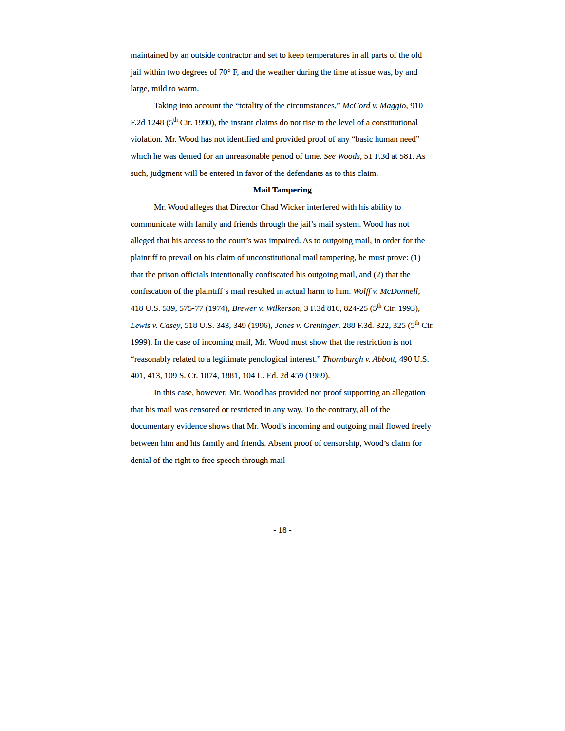maintained by an outside contractor and set to keep temperatures in all parts of the old jail within two degrees of 70° F, and the weather during the time at issue was, by and large, mild to warm.
Taking into account the “totality of the circumstances,” McCord v. Maggio, 910 F.2d 1248 (5th Cir. 1990), the instant claims do not rise to the level of a constitutional violation. Mr. Wood has not identified and provided proof of any “basic human need” which he was denied for an unreasonable period of time. See Woods, 51 F.3d at 581. As such, judgment will be entered in favor of the defendants as to this claim.
Mail Tampering
Mr. Wood alleges that Director Chad Wicker interfered with his ability to communicate with family and friends through the jail’s mail system. Wood has not alleged that his access to the court’s was impaired. As to outgoing mail, in order for the plaintiff to prevail on his claim of unconstitutional mail tampering, he must prove: (1) that the prison officials intentionally confiscated his outgoing mail, and (2) that the confiscation of the plaintiff’s mail resulted in actual harm to him. Wolff v. McDonnell, 418 U.S. 539, 575-77 (1974), Brewer v. Wilkerson, 3 F.3d 816, 824-25 (5th Cir. 1993), Lewis v. Casey, 518 U.S. 343, 349 (1996), Jones v. Greninger, 288 F.3d. 322, 325 (5th Cir. 1999). In the case of incoming mail, Mr. Wood must show that the restriction is not “reasonably related to a legitimate penological interest.” Thornburgh v. Abbott, 490 U.S. 401, 413, 109 S. Ct. 1874, 1881, 104 L. Ed. 2d 459 (1989).
In this case, however, Mr. Wood has provided not proof supporting an allegation that his mail was censored or restricted in any way. To the contrary, all of the documentary evidence shows that Mr. Wood’s incoming and outgoing mail flowed freely between him and his family and friends. Absent proof of censorship, Wood’s claim for denial of the right to free speech through mail
- 18 -